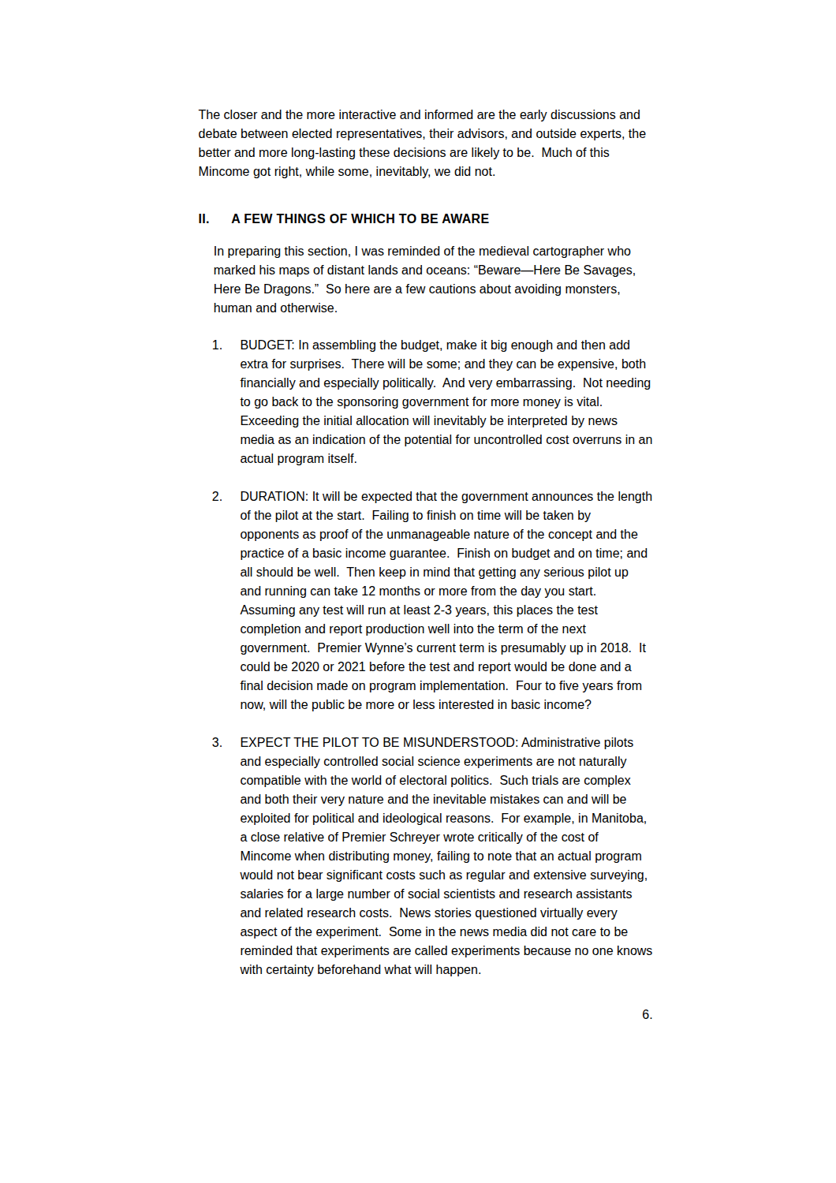The closer and the more interactive and informed are the early discussions and debate between elected representatives, their advisors, and outside experts, the better and more long-lasting these decisions are likely to be. Much of this Mincome got right, while some, inevitably, we did not.
II. A FEW THINGS OF WHICH TO BE AWARE
In preparing this section, I was reminded of the medieval cartographer who marked his maps of distant lands and oceans: “Beware—Here Be Savages, Here Be Dragons.” So here are a few cautions about avoiding monsters, human and otherwise.
Budget: In assembling the budget, make it big enough and then add extra for surprises. There will be some; and they can be expensive, both financially and especially politically. And very embarrassing. Not needing to go back to the sponsoring government for more money is vital. Exceeding the initial allocation will inevitably be interpreted by news media as an indication of the potential for uncontrolled cost overruns in an actual program itself.
Duration: It will be expected that the government announces the length of the pilot at the start. Failing to finish on time will be taken by opponents as proof of the unmanageable nature of the concept and the practice of a basic income guarantee. Finish on budget and on time; and all should be well. Then keep in mind that getting any serious pilot up and running can take 12 months or more from the day you start. Assuming any test will run at least 2-3 years, this places the test completion and report production well into the term of the next government. Premier Wynne’s current term is presumably up in 2018. It could be 2020 or 2021 before the test and report would be done and a final decision made on program implementation. Four to five years from now, will the public be more or less interested in basic income?
Expect the pilot to be misunderstood: Administrative pilots and especially controlled social science experiments are not naturally compatible with the world of electoral politics. Such trials are complex and both their very nature and the inevitable mistakes can and will be exploited for political and ideological reasons. For example, in Manitoba, a close relative of Premier Schreyer wrote critically of the cost of Mincome when distributing money, failing to note that an actual program would not bear significant costs such as regular and extensive surveying, salaries for a large number of social scientists and research assistants and related research costs. News stories questioned virtually every aspect of the experiment. Some in the news media did not care to be reminded that experiments are called experiments because no one knows with certainty beforehand what will happen.
6.